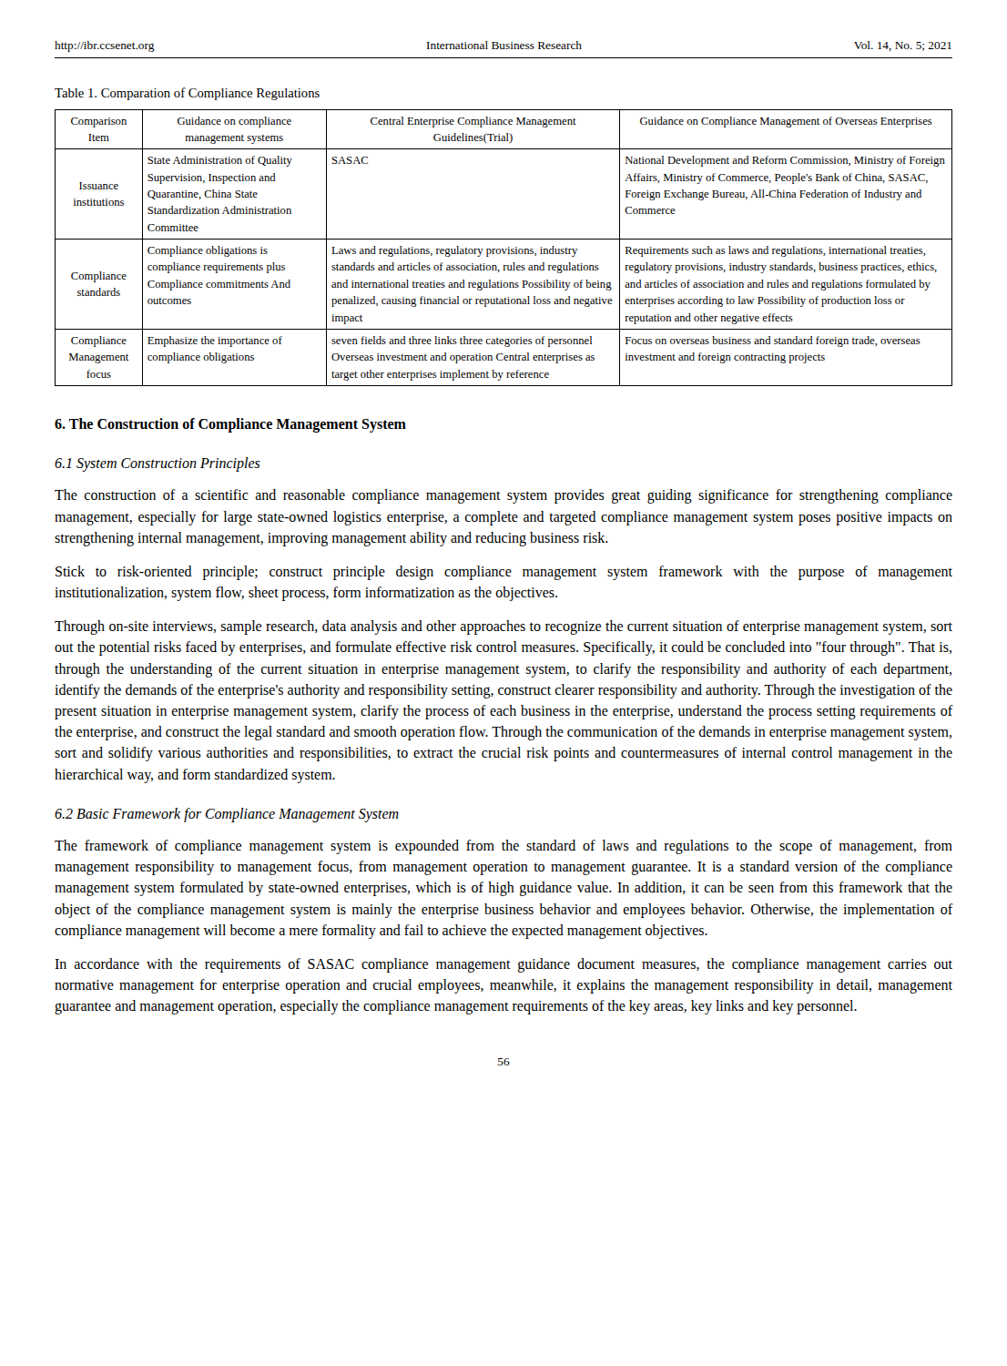http://ibr.ccsenet.org
International Business Research
Vol. 14, No. 5; 2021
Table 1. Comparation of Compliance Regulations
| Comparison Item | Guidance on compliance management systems | Central Enterprise Compliance Management Guidelines(Trial) | Guidance on Compliance Management of Overseas Enterprises |
| --- | --- | --- | --- |
| Issuance institutions | State Administration of Quality Supervision, Inspection and Quarantine, China State Standardization Administration Committee | SASAC | National Development and Reform Commission, Ministry of Foreign Affairs, Ministry of Commerce, People's Bank of China, SASAC, Foreign Exchange Bureau, All-China Federation of Industry and Commerce |
| Compliance standards | Compliance obligations is compliance requirements plus Compliance commitments And outcomes | Laws and regulations, regulatory provisions, industry standards and articles of association, rules and regulations and international treaties and regulations Possibility of being penalized, causing financial or reputational loss and negative impact | Requirements such as laws and regulations, international treaties, regulatory provisions, industry standards, business practices, ethics, and articles of association and rules and regulations formulated by enterprises according to law Possibility of production loss or reputation and other negative effects |
| Compliance Management focus | Emphasize the importance of compliance obligations | seven fields and three links three categories of personnel Overseas investment and operation Central enterprises as target other enterprises implement by reference | Focus on overseas business and standard foreign trade, overseas investment and foreign contracting projects |
6. The Construction of Compliance Management System
6.1 System Construction Principles
The construction of a scientific and reasonable compliance management system provides great guiding significance for strengthening compliance management, especially for large state-owned logistics enterprise, a complete and targeted compliance management system poses positive impacts on strengthening internal management, improving management ability and reducing business risk.
Stick to risk-oriented principle; construct principle design compliance management system framework with the purpose of management institutionalization, system flow, sheet process, form informatization as the objectives.
Through on-site interviews, sample research, data analysis and other approaches to recognize the current situation of enterprise management system, sort out the potential risks faced by enterprises, and formulate effective risk control measures. Specifically, it could be concluded into "four through". That is, through the understanding of the current situation in enterprise management system, to clarify the responsibility and authority of each department, identify the demands of the enterprise's authority and responsibility setting, construct clearer responsibility and authority. Through the investigation of the present situation in enterprise management system, clarify the process of each business in the enterprise, understand the process setting requirements of the enterprise, and construct the legal standard and smooth operation flow. Through the communication of the demands in enterprise management system, sort and solidify various authorities and responsibilities, to extract the crucial risk points and countermeasures of internal control management in the hierarchical way, and form standardized system.
6.2 Basic Framework for Compliance Management System
The framework of compliance management system is expounded from the standard of laws and regulations to the scope of management, from management responsibility to management focus, from management operation to management guarantee. It is a standard version of the compliance management system formulated by state-owned enterprises, which is of high guidance value. In addition, it can be seen from this framework that the object of the compliance management system is mainly the enterprise business behavior and employees behavior. Otherwise, the implementation of compliance management will become a mere formality and fail to achieve the expected management objectives.
In accordance with the requirements of SASAC compliance management guidance document measures, the compliance management carries out normative management for enterprise operation and crucial employees, meanwhile, it explains the management responsibility in detail, management guarantee and management operation, especially the compliance management requirements of the key areas, key links and key personnel.
56